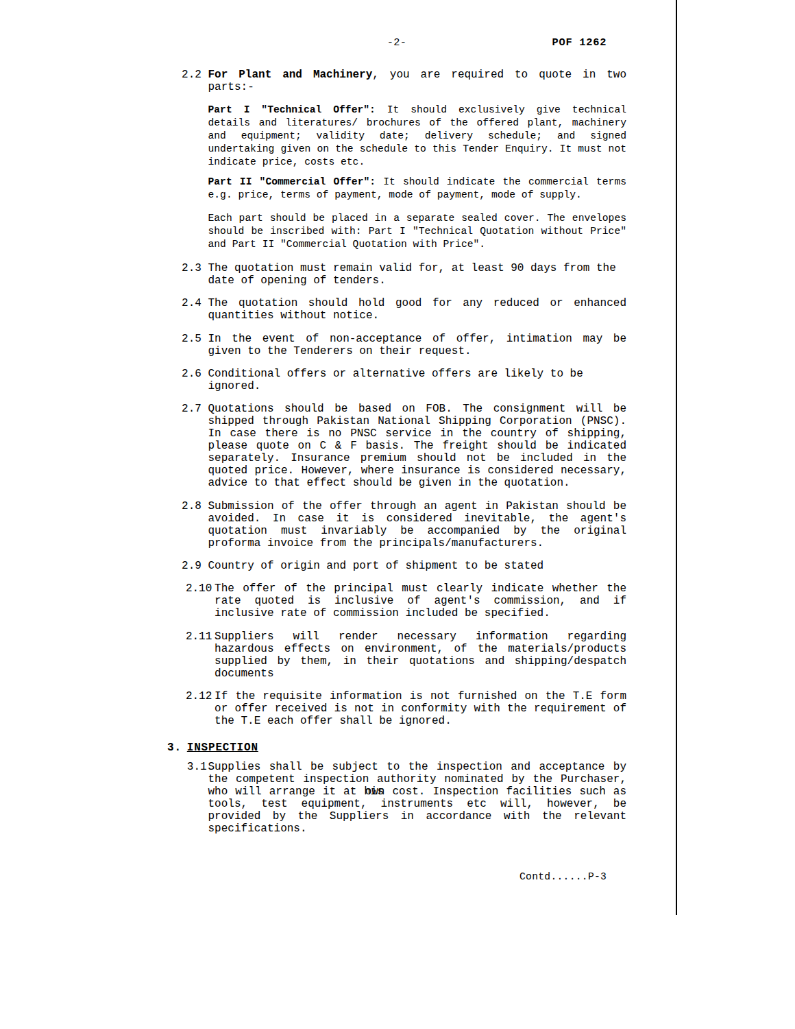-2- POF 1262
2.2
For Plant and Machinery, you are required to quote in two parts:-
Part I "Technical Offer": It should exclusively give technical details and literatures/ brochures of the offered plant, machinery and equipment; validity date; delivery schedule; and signed undertaking given on the schedule to this Tender Enquiry. It must not indicate price, costs etc.
Part II "Commercial Offer": It should indicate the commercial terms e.g. price, terms of payment, mode of payment, mode of supply.
Each part should be placed in a separate sealed cover. The envelopes should be inscribed with: Part I "Technical Quotation without Price" and Part II "Commercial Quotation with Price".
2.3
The quotation must remain valid for, at least 90 days from the date of opening of tenders.
2.4
The quotation should hold good for any reduced or enhanced quantities without notice.
2.5
In the event of non-acceptance of offer, intimation may be given to the Tenderers on their request.
2.6
Conditional offers or alternative offers are likely to be ignored.
2.7
Quotations should be based on FOB. The consignment will be shipped through Pakistan National Shipping Corporation (PNSC). In case there is no PNSC service in the country of shipping, please quote on C & F basis. The freight should be indicated separately. Insurance premium should not be included in the quoted price. However, where insurance is considered necessary, advice to that effect should be given in the quotation.
2.8
Submission of the offer through an agent in Pakistan should be avoided. In case it is considered inevitable, the agent's quotation must invariably be accompanied by the original proforma invoice from the principals/manufacturers.
2.9
Country of origin and port of shipment to be stated
2.10
The offer of the principal must clearly indicate whether the rate quoted is inclusive of agent's commission, and if inclusive rate of commission included be specified.
2.11
Suppliers will render necessary information regarding hazardous effects on environment, of the materials/products supplied by them, in their quotations and shipping/despatch documents
2.12
If the requisite information is not furnished on the T.E form or offer received is not in conformity with the requirement of the T.E each offer shall be ignored.
3. INSPECTION
3.1
Supplies shall be subject to the inspection and acceptance by the competent inspection authority nominated by the Purchaser, who will arrange it at his own cost. Inspection facilities such as tools, test equipment, instruments etc will, however, be provided by the Suppliers in accordance with the relevant specifications.
Contd......P-3